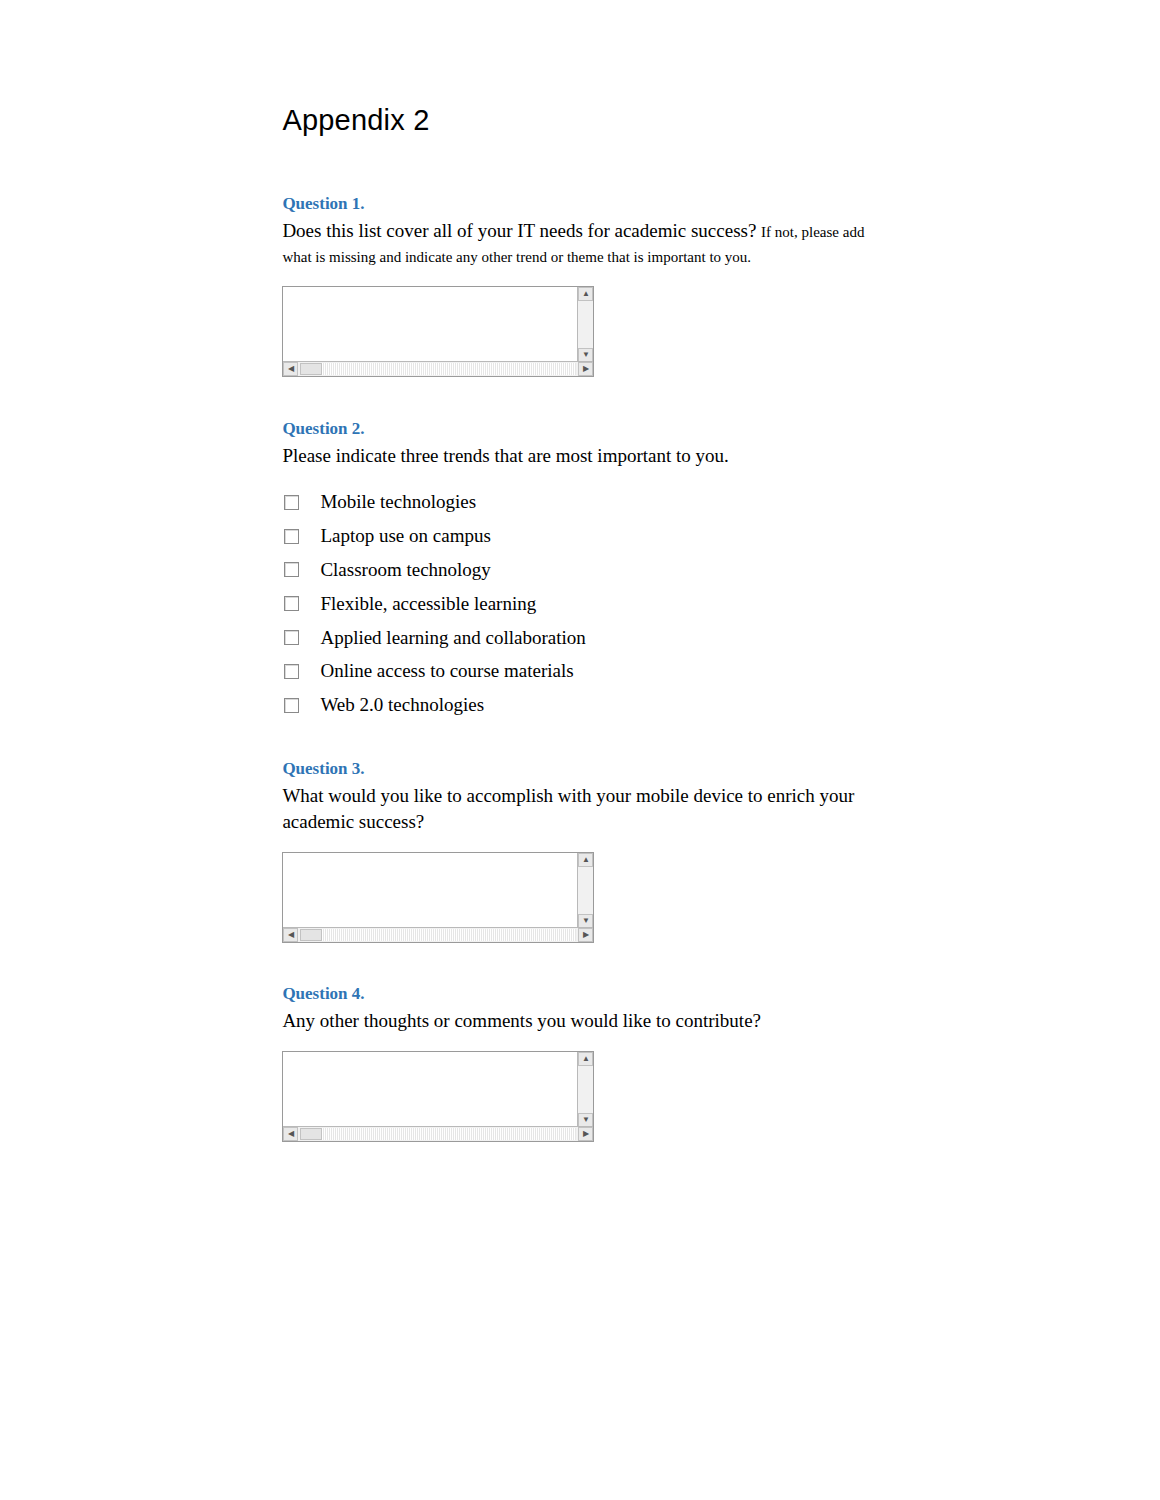Appendix 2
Question 1.
Does this list cover all of your IT needs for academic success? If not, please add what is missing and indicate any other trend or theme that is important to you.
▲
▼
◀
▶
Question 2.
Please indicate three trends that are most important to you.
Mobile technologies
Laptop use on campus
Classroom technology
Flexible, accessible learning
Applied learning and collaboration
Online access to course materials
Web 2.0 technologies
Question 3.
What would you like to accomplish with your mobile device to enrich your academic success?
▲
▼
◀
▶
Question 4.
Any other thoughts or comments you would like to contribute?
▲
▼
◀
▶